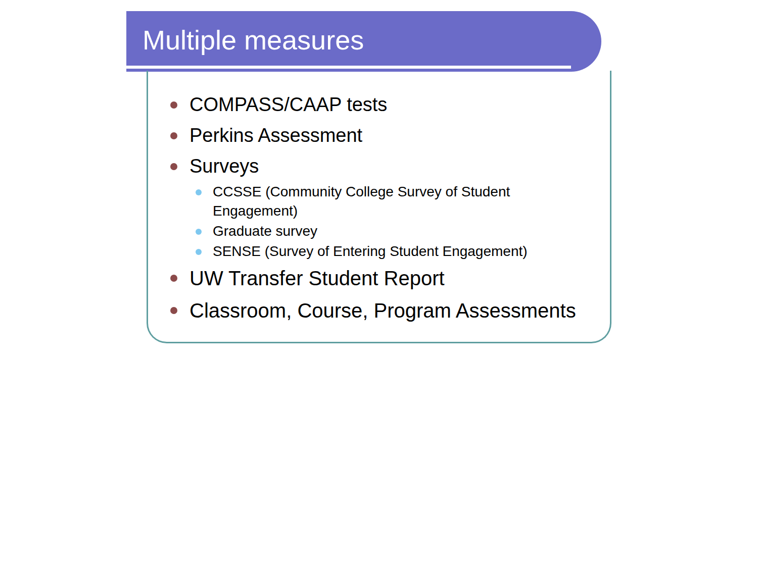Multiple measures
COMPASS/CAAP tests
Perkins Assessment
Surveys
CCSSE (Community College Survey of Student Engagement)
Graduate survey
SENSE (Survey of Entering Student Engagement)
UW Transfer Student Report
Classroom, Course, Program Assessments